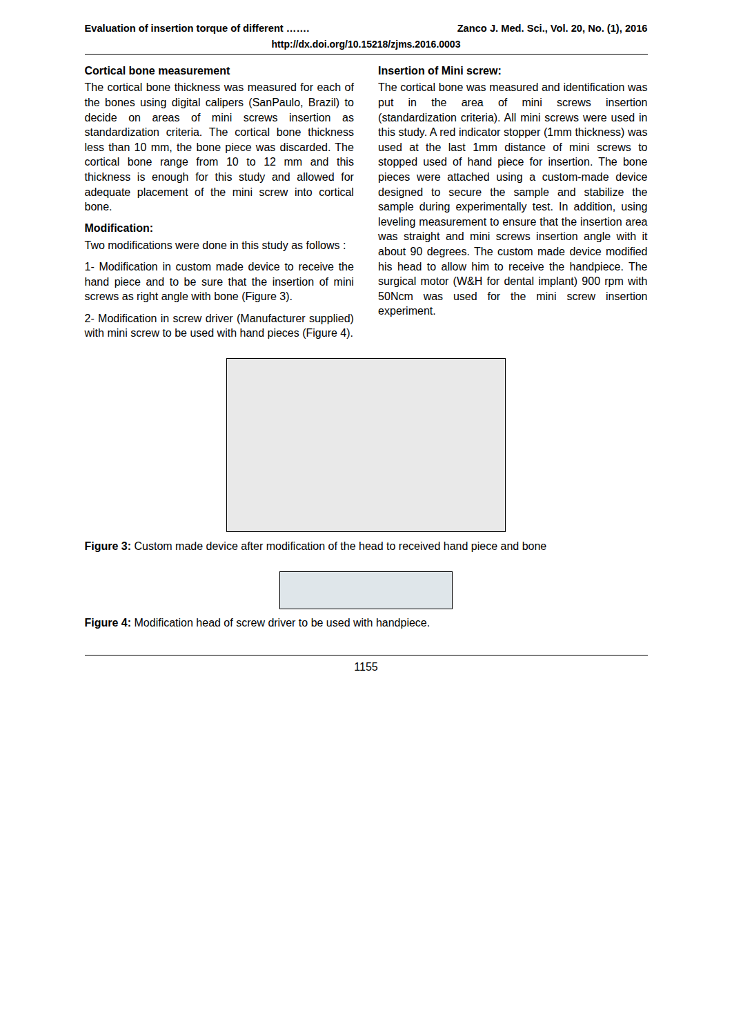Evaluation of insertion torque of different ……. Zanco J. Med. Sci., Vol. 20, No. (1), 2016
http://dx.doi.org/10.15218/zjms.2016.0003
Cortical bone measurement
The cortical bone thickness was measured for each of the bones using digital calipers (SanPaulo, Brazil) to decide on areas of mini screws insertion as standardization criteria. The cortical bone thickness less than 10 mm, the bone piece was discarded. The cortical bone range from 10 to 12 mm and this thickness is enough for this study and allowed for adequate placement of the mini screw into cortical bone.
Modification:
Two modifications were done in this study as follows :
1- Modification in custom made device to receive the hand piece and to be sure that the insertion of mini screws as right angle with bone (Figure 3).
2- Modification in screw driver (Manufacturer supplied) with mini screw to be used with hand pieces (Figure 4).
Insertion of Mini screw:
The cortical bone was measured and identification was put in the area of mini screws insertion (standardization criteria). All mini screws were used in this study. A red indicator stopper (1mm thickness) was used at the last 1mm distance of mini screws to stopped used of hand piece for insertion. The bone pieces were attached using a custom-made device designed to secure the sample and stabilize the sample during experimentally test. In addition, using leveling measurement to ensure that the insertion area was straight and mini screws insertion angle with it about 90 degrees. The custom made device modified his head to allow him to receive the handpiece. The surgical motor (W&H for dental implant) 900 rpm with 50Ncm was used for the mini screw insertion experiment.
Figure 3: Custom made device after modification of the head to received hand piece and bone
Figure 4: Modification head of screw driver to be used with handpiece.
1155